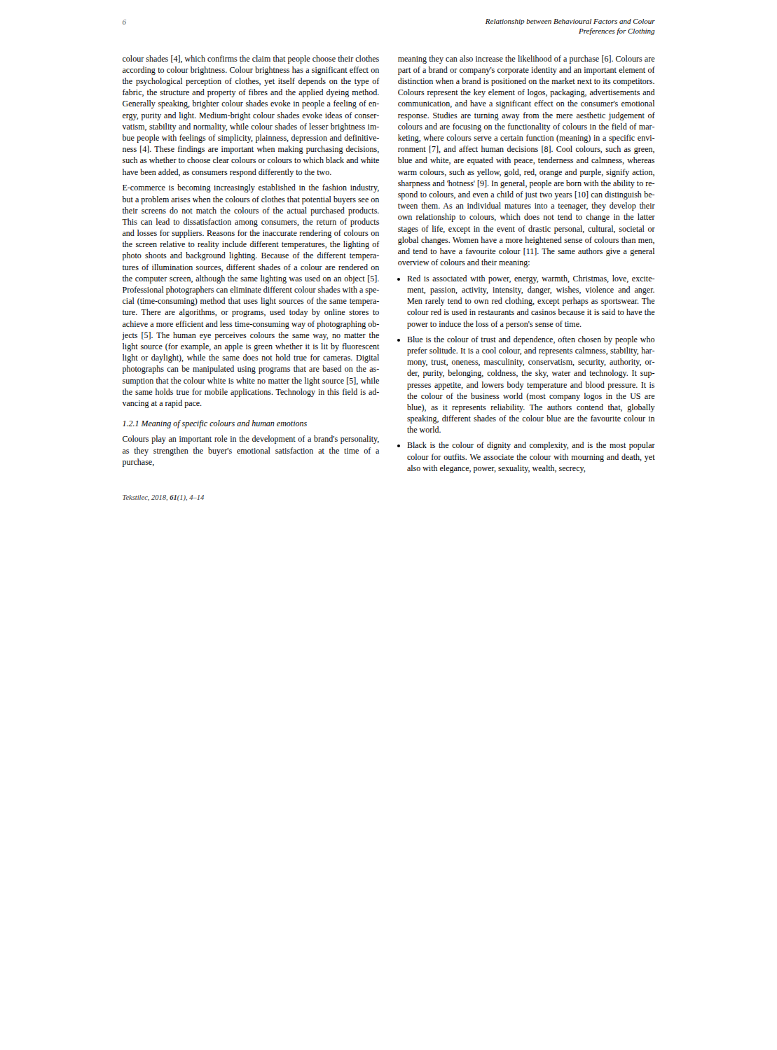6
Relationship between Behavioural Factors and Colour
Preferences for Clothing
colour shades [4], which confirms the claim that people choose their clothes according to colour brightness. Colour brightness has a significant effect on the psychological perception of clothes, yet itself depends on the type of fabric, the structure and property of fibres and the applied dyeing method. Generally speaking, brighter colour shades evoke in people a feeling of energy, purity and light. Medium-bright colour shades evoke ideas of conservatism, stability and normality, while colour shades of lesser brightness imbue people with feelings of simplicity, plainness, depression and definitiveness [4]. These findings are important when making purchasing decisions, such as whether to choose clear colours or colours to which black and white have been added, as consumers respond differently to the two.
E-commerce is becoming increasingly established in the fashion industry, but a problem arises when the colours of clothes that potential buyers see on their screens do not match the colours of the actual purchased products. This can lead to dissatisfaction among consumers, the return of products and losses for suppliers. Reasons for the inaccurate rendering of colours on the screen relative to reality include different temperatures, the lighting of photo shoots and background lighting. Because of the different temperatures of illumination sources, different shades of a colour are rendered on the computer screen, although the same lighting was used on an object [5]. Professional photographers can eliminate different colour shades with a special (time-consuming) method that uses light sources of the same temperature. There are algorithms, or programs, used today by online stores to achieve a more efficient and less time-consuming way of photographing objects [5]. The human eye perceives colours the same way, no matter the light source (for example, an apple is green whether it is lit by fluorescent light or daylight), while the same does not hold true for cameras. Digital photographs can be manipulated using programs that are based on the assumption that the colour white is white no matter the light source [5], while the same holds true for mobile applications. Technology in this field is advancing at a rapid pace.
1.2.1 Meaning of specific colours and human emotions
Colours play an important role in the development of a brand's personality, as they strengthen the buyer's emotional satisfaction at the time of a purchase,
meaning they can also increase the likelihood of a purchase [6]. Colours are part of a brand or company's corporate identity and an important element of distinction when a brand is positioned on the market next to its competitors. Colours represent the key element of logos, packaging, advertisements and communication, and have a significant effect on the consumer's emotional response. Studies are turning away from the mere aesthetic judgement of colours and are focusing on the functionality of colours in the field of marketing, where colours serve a certain function (meaning) in a specific environment [7], and affect human decisions [8]. Cool colours, such as green, blue and white, are equated with peace, tenderness and calmness, whereas warm colours, such as yellow, gold, red, orange and purple, signify action, sharpness and 'hotness' [9]. In general, people are born with the ability to respond to colours, and even a child of just two years [10] can distinguish between them. As an individual matures into a teenager, they develop their own relationship to colours, which does not tend to change in the latter stages of life, except in the event of drastic personal, cultural, societal or global changes. Women have a more heightened sense of colours than men, and tend to have a favourite colour [11]. The same authors give a general overview of colours and their meaning:
Red is associated with power, energy, warmth, Christmas, love, excitement, passion, activity, intensity, danger, wishes, violence and anger. Men rarely tend to own red clothing, except perhaps as sportswear. The colour red is used in restaurants and casinos because it is said to have the power to induce the loss of a person's sense of time.
Blue is the colour of trust and dependence, often chosen by people who prefer solitude. It is a cool colour, and represents calmness, stability, harmony, trust, oneness, masculinity, conservatism, security, authority, order, purity, belonging, coldness, the sky, water and technology. It suppresses appetite, and lowers body temperature and blood pressure. It is the colour of the business world (most company logos in the US are blue), as it represents reliability. The authors contend that, globally speaking, different shades of the colour blue are the favourite colour in the world.
Black is the colour of dignity and complexity, and is the most popular colour for outfits. We associate the colour with mourning and death, yet also with elegance, power, sexuality, wealth, secrecy,
Tekstilec, 2018, 61(1), 4–14